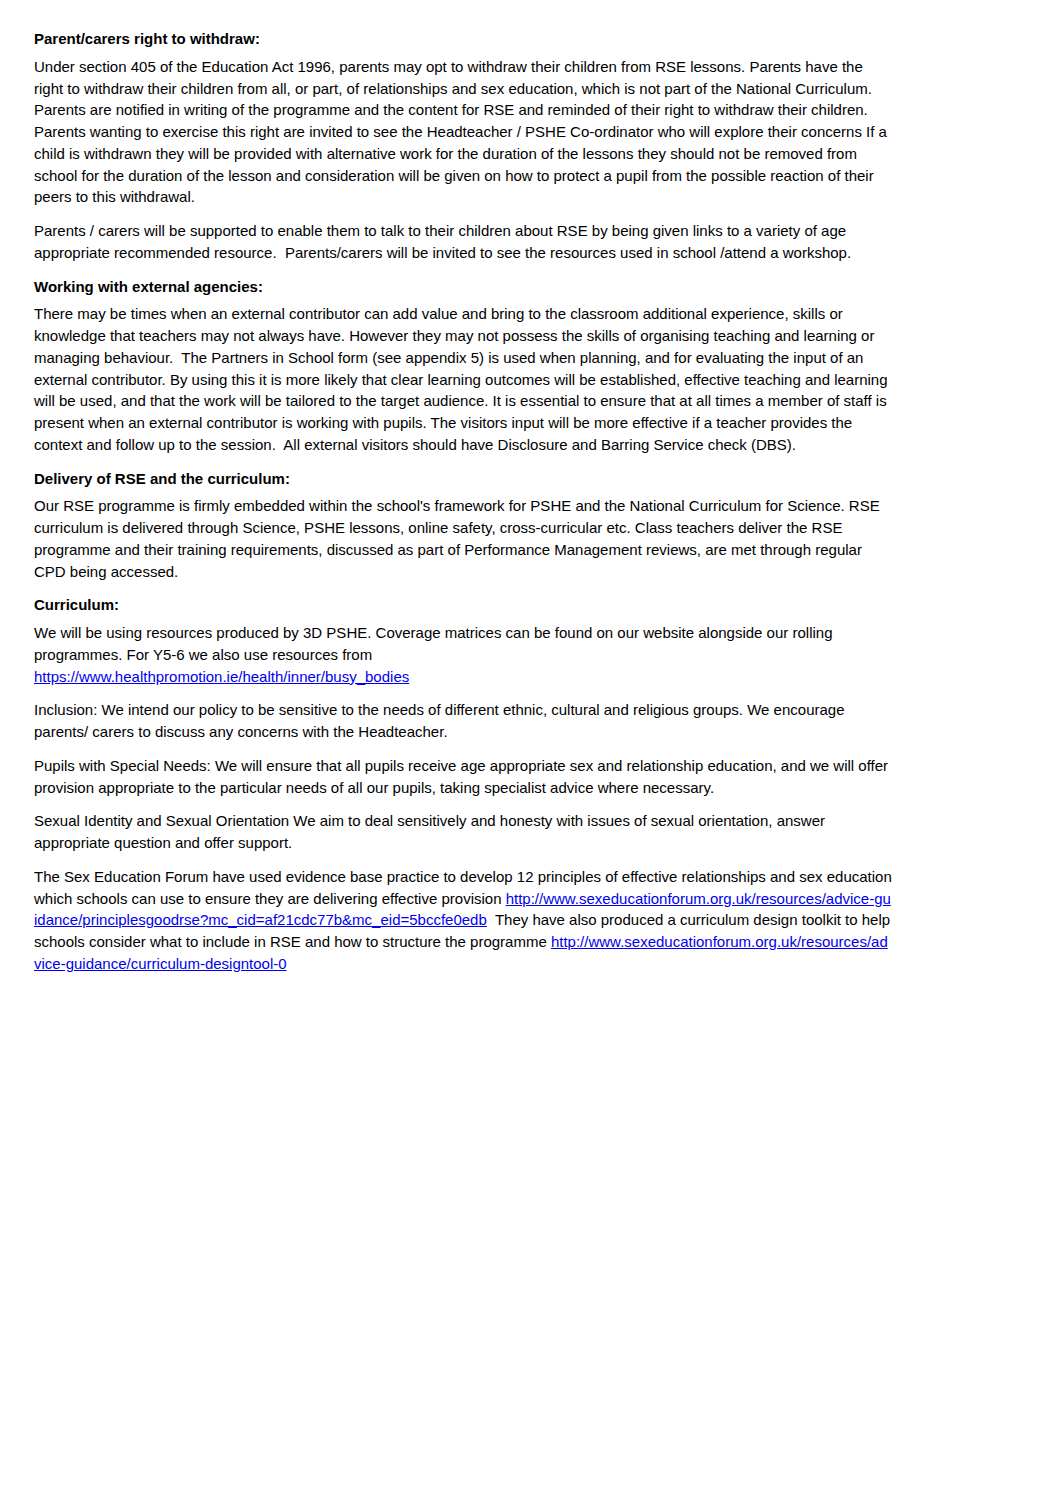Parent/carers right to withdraw:
Under section 405 of the Education Act 1996, parents may opt to withdraw their children from RSE lessons. Parents have the right to withdraw their children from all, or part, of relationships and sex education, which is not part of the National Curriculum. Parents are notified in writing of the programme and the content for RSE and reminded of their right to withdraw their children. Parents wanting to exercise this right are invited to see the Headteacher / PSHE Co-ordinator who will explore their concerns If a child is withdrawn they will be provided with alternative work for the duration of the lessons they should not be removed from school for the duration of the lesson and consideration will be given on how to protect a pupil from the possible reaction of their peers to this withdrawal.
Parents / carers will be supported to enable them to talk to their children about RSE by being given links to a variety of age appropriate recommended resource. Parents/carers will be invited to see the resources used in school /attend a workshop.
Working with external agencies:
There may be times when an external contributor can add value and bring to the classroom additional experience, skills or knowledge that teachers may not always have. However they may not possess the skills of organising teaching and learning or managing behaviour. The Partners in School form (see appendix 5) is used when planning, and for evaluating the input of an external contributor. By using this it is more likely that clear learning outcomes will be established, effective teaching and learning will be used, and that the work will be tailored to the target audience. It is essential to ensure that at all times a member of staff is present when an external contributor is working with pupils. The visitors input will be more effective if a teacher provides the context and follow up to the session. All external visitors should have Disclosure and Barring Service check (DBS).
Delivery of RSE and the curriculum:
Our RSE programme is firmly embedded within the school's framework for PSHE and the National Curriculum for Science. RSE curriculum is delivered through Science, PSHE lessons, online safety, cross-curricular etc. Class teachers deliver the RSE programme and their training requirements, discussed as part of Performance Management reviews, are met through regular CPD being accessed.
Curriculum:
We will be using resources produced by 3D PSHE. Coverage matrices can be found on our website alongside our rolling programmes. For Y5-6 we also use resources from
https://www.healthpromotion.ie/health/inner/busy_bodies
Inclusion: We intend our policy to be sensitive to the needs of different ethnic, cultural and religious groups. We encourage parents/ carers to discuss any concerns with the Headteacher.
Pupils with Special Needs: We will ensure that all pupils receive age appropriate sex and relationship education, and we will offer provision appropriate to the particular needs of all our pupils, taking specialist advice where necessary.
Sexual Identity and Sexual Orientation We aim to deal sensitively and honesty with issues of sexual orientation, answer appropriate question and offer support.
The Sex Education Forum have used evidence base practice to develop 12 principles of effective relationships and sex education which schools can use to ensure they are delivering effective provision http://www.sexeducationforum.org.uk/resources/advice-guidance/principlesgoodrse?mc_cid=af21cdc77b&mc_eid=5bccfe0edb They have also produced a curriculum design toolkit to help schools consider what to include in RSE and how to structure the programme http://www.sexeducationforum.org.uk/resources/advice-guidance/curriculum-designtool-0